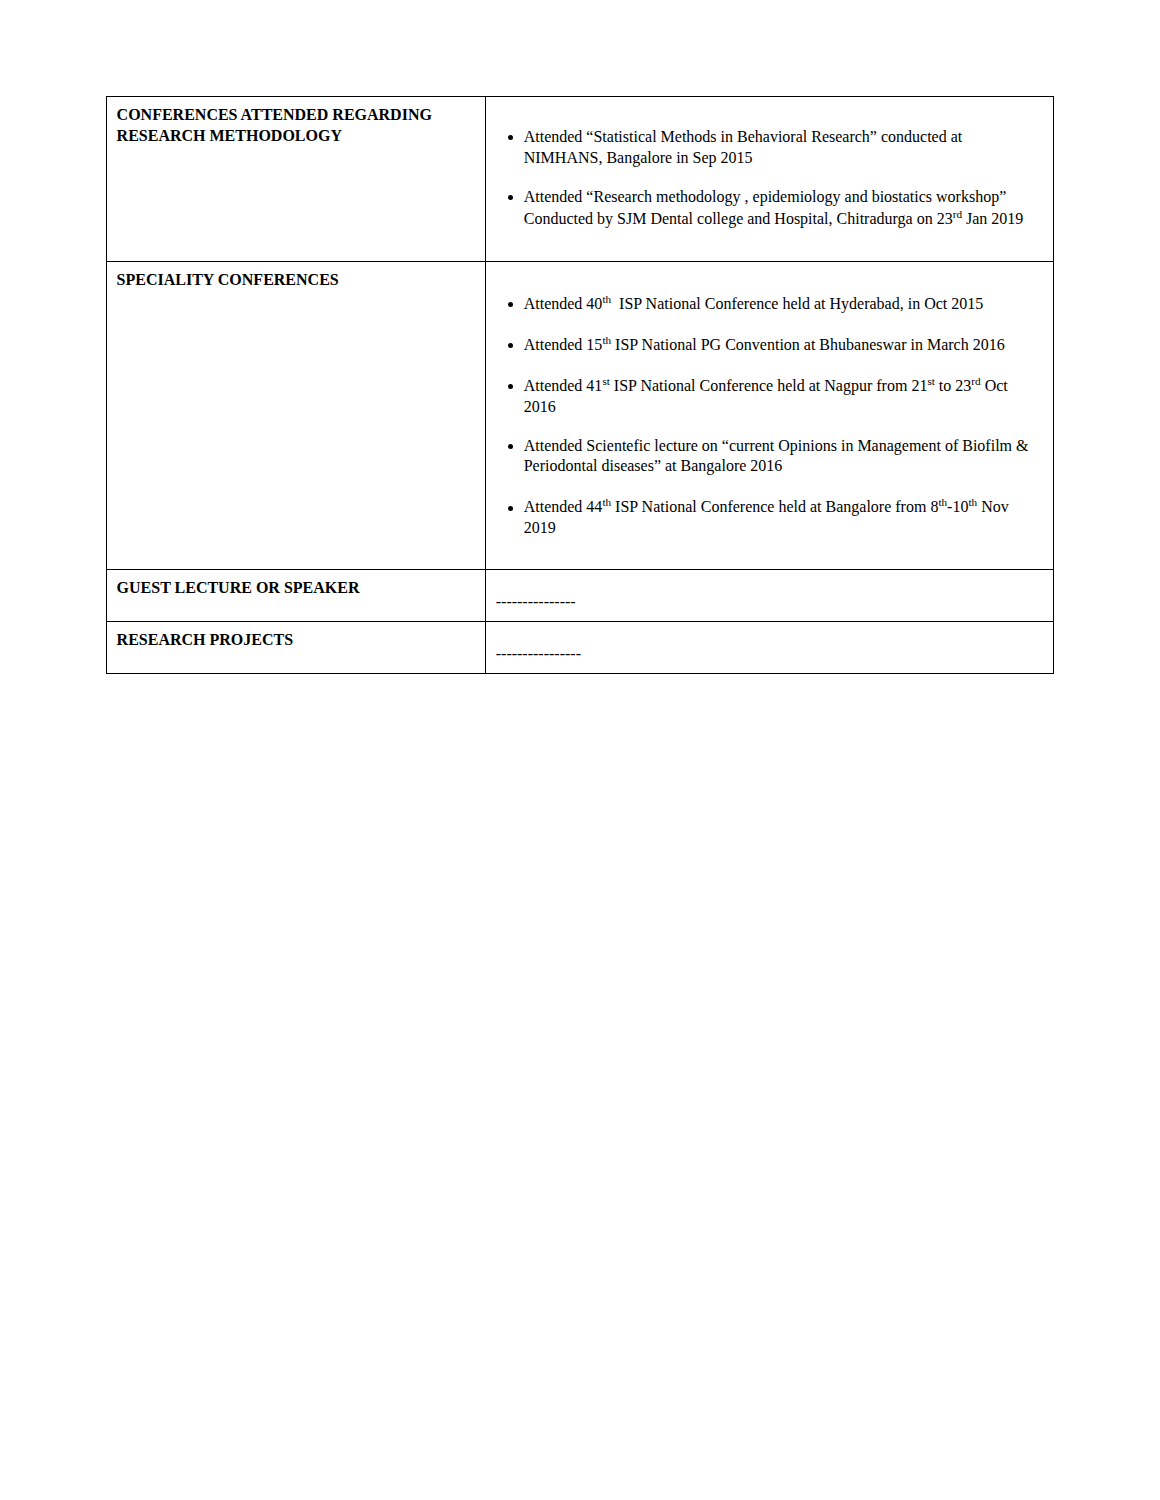| CONFERENCES ATTENDED REGARDING RESEARCH METHODOLOGY | Attended “Statistical Methods in Behavioral Research” conducted at NIMHANS, Bangalore in Sep 2015 Attended “Research methodology , epidemiology and biostatics workshop” Conducted by SJM Dental college and Hospital, Chitradurga on 23 rd Jan 2019 |
| SPECIALITY CONFERENCES | Attended 40 th ISP National Conference held at Hyderabad, in Oct 2015 Attended 15 th ISP National PG Convention at Bhubaneswar in March 2016 Attended 41 st ISP National Conference held at Nagpur from 21 st to 23 rd Oct 2016 Attended Scientefic lecture on “current Opinions in Management of Biofilm & Periodontal diseases” at Bangalore 2016 Attended 44 th ISP National Conference held at Bangalore from 8 th -10 th Nov 2019 |
| GUEST LECTURE OR SPEAKER | --------------- |
| RESEARCH PROJECTS | ---------------- |